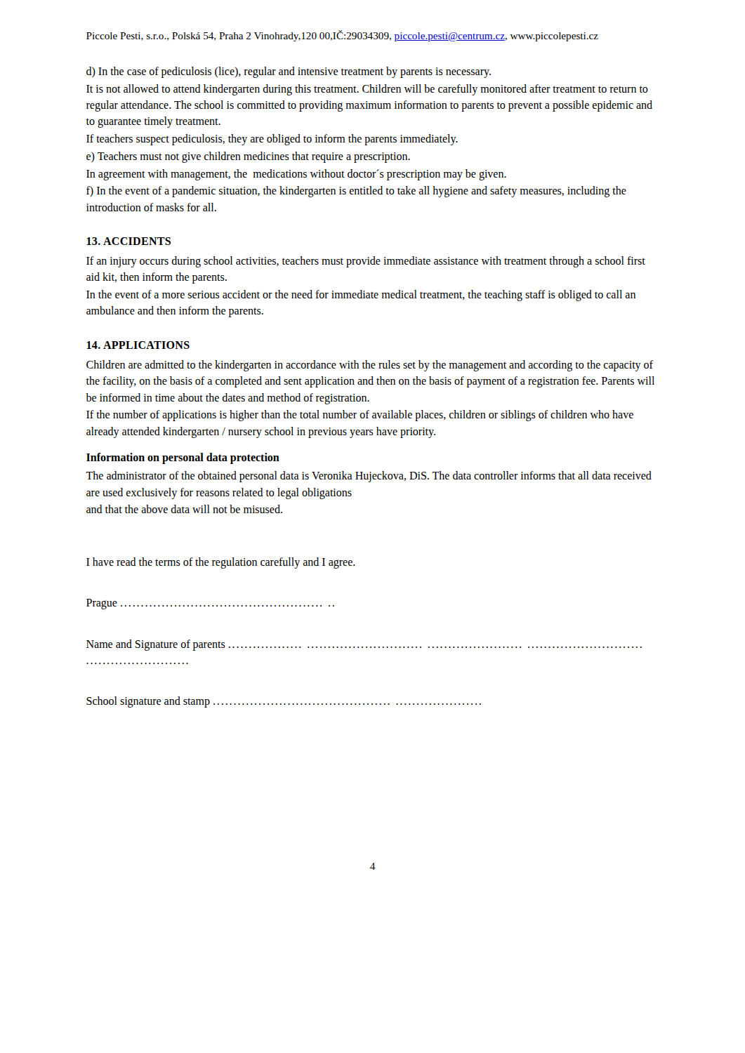Piccole Pesti, s.r.o., Polská 54, Praha 2 Vinohrady,120 00,IČ:29034309, piccole.pesti@centrum.cz, www.piccolepesti.cz
d) In the case of pediculosis (lice), regular and intensive treatment by parents is necessary.
It is not allowed to attend kindergarten during this treatment. Children will be carefully monitored after treatment to return to regular attendance. The school is committed to providing maximum information to parents to prevent a possible epidemic and to guarantee timely treatment.
If teachers suspect pediculosis, they are obliged to inform the parents immediately.
e) Teachers must not give children medicines that require a prescription.
In agreement with management, the medications without doctor´s prescription may be given.
f) In the event of a pandemic situation, the kindergarten is entitled to take all hygiene and safety measures, including the introduction of masks for all.
13. ACCIDENTS
If an injury occurs during school activities, teachers must provide immediate assistance with treatment through a school first aid kit, then inform the parents.
In the event of a more serious accident or the need for immediate medical treatment, the teaching staff is obliged to call an ambulance and then inform the parents.
14. APPLICATIONS
Children are admitted to the kindergarten in accordance with the rules set by the management and according to the capacity of the facility, on the basis of a completed and sent application and then on the basis of payment of a registration fee. Parents will be informed in time about the dates and method of registration.
If the number of applications is higher than the total number of available places, children or siblings of children who have already attended kindergarten / nursery school in previous years have priority.
Information on personal data protection
The administrator of the obtained personal data is Veronika Hujeckova, DiS. The data controller informs that all data received are used exclusively for reasons related to legal obligations
and that the above data will not be misused.
I have read the terms of the regulation carefully and I agree.
Prague ................................................. ..
Name and Signature of parents .................. ............................ ....................... ............................ .........................
School signature and stamp ........................................... .....................
4